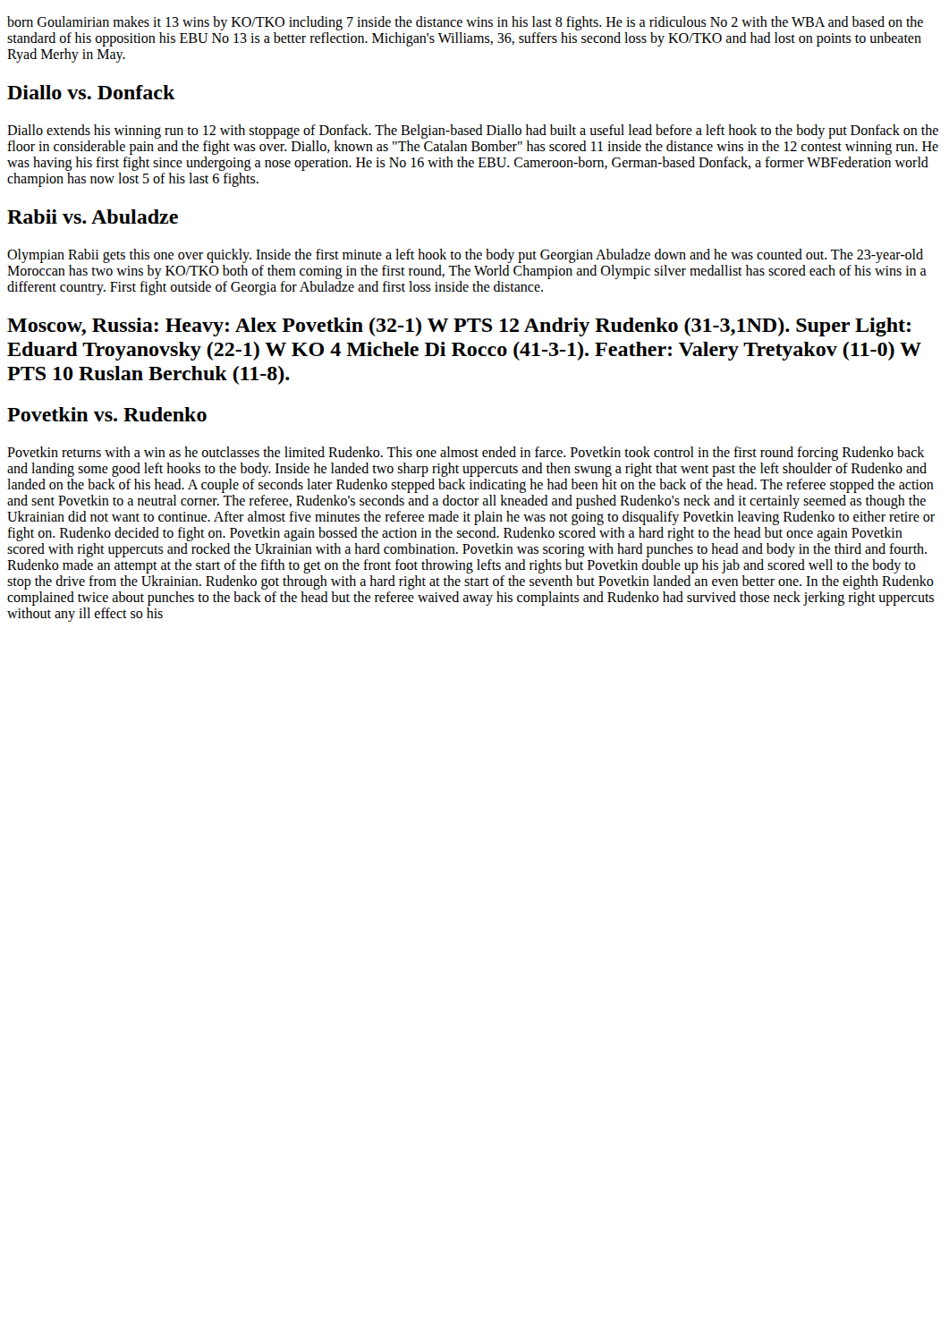born Goulamirian makes it 13 wins by KO/TKO including 7 inside the distance wins in his last 8 fights. He is a ridiculous No 2 with the WBA and based on the standard of his opposition his EBU No 13 is a better reflection. Michigan's Williams, 36, suffers his second loss by KO/TKO and had lost on points to unbeaten Ryad Merhy in May.
Diallo vs. Donfack
Diallo extends his winning run to 12 with stoppage of Donfack. The Belgian-based Diallo had built a useful lead before a left hook to the body put Donfack on the floor in considerable pain and the fight was over. Diallo, known as "The Catalan Bomber" has scored 11 inside the distance wins in the 12 contest winning run. He was having his first fight since undergoing a nose operation. He is No 16 with the EBU. Cameroon-born, German-based Donfack, a former WBFederation world champion has now lost 5 of his last 6 fights.
Rabii vs. Abuladze
Olympian Rabii gets this one over quickly. Inside the first minute a left hook to the body put Georgian Abuladze down and he was counted out. The 23-year-old Moroccan has two wins by KO/TKO both of them coming in the first round, The World Champion and Olympic silver medallist has scored each of his wins in a different country. First fight outside of Georgia for Abuladze and first loss inside the distance.
Moscow, Russia: Heavy: Alex Povetkin (32-1) W PTS 12 Andriy Rudenko (31-3,1ND). Super Light: Eduard Troyanovsky (22-1) W KO 4 Michele Di Rocco (41-3-1). Feather: Valery Tretyakov (11-0) W PTS 10 Ruslan Berchuk (11-8).
Povetkin vs. Rudenko
Povetkin returns with a win as he outclasses the limited Rudenko. This one almost ended in farce. Povetkin took control in the first round forcing Rudenko back and landing some good left hooks to the body. Inside he landed two sharp right uppercuts and then swung a right that went past the left shoulder of Rudenko and landed on the back of his head. A couple of seconds later Rudenko stepped back indicating he had been hit on the back of the head. The referee stopped the action and sent Povetkin to a neutral corner. The referee, Rudenko's seconds and a doctor all kneaded and pushed Rudenko's neck and it certainly seemed as though the Ukrainian did not want to continue. After almost five minutes the referee made it plain he was not going to disqualify Povetkin leaving Rudenko to either retire or fight on. Rudenko decided to fight on. Povetkin again bossed the action in the second. Rudenko scored with a hard right to the head but once again Povetkin scored with right uppercuts and rocked the Ukrainian with a hard combination. Povetkin was scoring with hard punches to head and body in the third and fourth. Rudenko made an attempt at the start of the fifth to get on the front foot throwing lefts and rights but Povetkin double up his jab and scored well to the body to stop the drive from the Ukrainian. Rudenko got through with a hard right at the start of the seventh but Povetkin landed an even better one. In the eighth Rudenko complained twice about punches to the back of the head but the referee waived away his complaints and Rudenko had survived those neck jerking right uppercuts without any ill effect so his